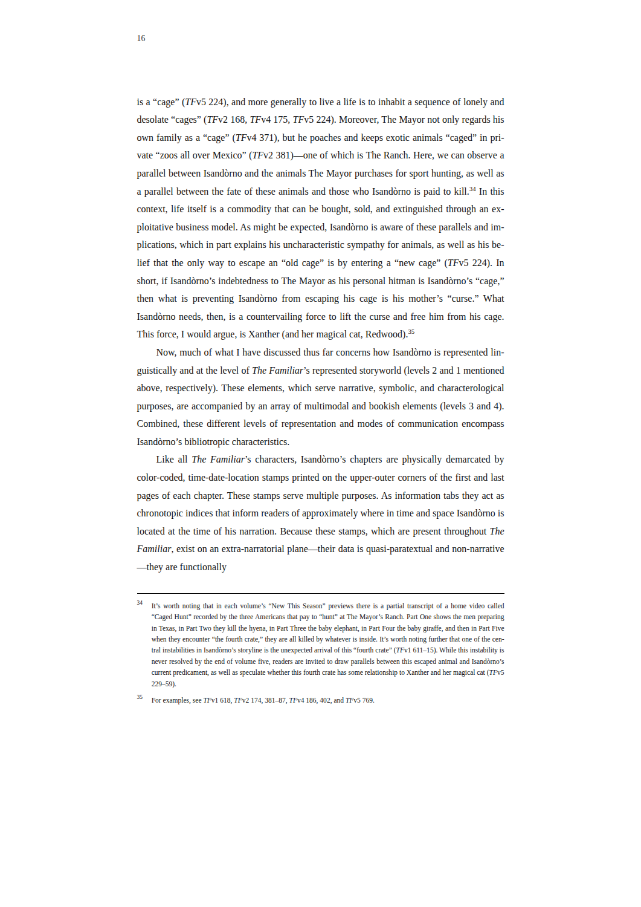16
is a “cage” (TFv5 224), and more generally to live a life is to inhabit a sequence of lonely and desolate “cages” (TFv2 168, TFv4 175, TFv5 224). Moreover, The Mayor not only regards his own family as a “cage” (TFv4 371), but he poaches and keeps exotic animals “caged” in private “zoos all over Mexico” (TFv2 381)—one of which is The Ranch. Here, we can observe a parallel between Isandòrno and the animals The Mayor purchases for sport hunting, as well as a parallel between the fate of these animals and those who Isandòrno is paid to kill.34 In this context, life itself is a commodity that can be bought, sold, and extinguished through an exploitative business model. As might be expected, Isandòrno is aware of these parallels and implications, which in part explains his uncharacteristic sympathy for animals, as well as his belief that the only way to escape an “old cage” is by entering a “new cage” (TFv5 224). In short, if Isandòrno’s indebtedness to The Mayor as his personal hitman is Isandòrno’s “cage,” then what is preventing Isandòrno from escaping his cage is his mother’s “curse.” What Isandòrno needs, then, is a countervailing force to lift the curse and free him from his cage. This force, I would argue, is Xanther (and her magical cat, Redwood).35
Now, much of what I have discussed thus far concerns how Isandòrno is represented linguistically and at the level of The Familiar’s represented storyworld (levels 2 and 1 mentioned above, respectively). These elements, which serve narrative, symbolic, and characterological purposes, are accompanied by an array of multimodal and bookish elements (levels 3 and 4). Combined, these different levels of representation and modes of communication encompass Isandòrno’s bibliotropic characteristics.
Like all The Familiar’s characters, Isandòrno’s chapters are physically demarcated by color-coded, time-date-location stamps printed on the upper-outer corners of the first and last pages of each chapter. These stamps serve multiple purposes. As information tabs they act as chronotopic indices that inform readers of approximately where in time and space Isandòrno is located at the time of his narration. Because these stamps, which are present throughout The Familiar, exist on an extra-narratorial plane—their data is quasi-paratextual and non-narrative—they are functionally
34 It’s worth noting that in each volume’s “New This Season” previews there is a partial transcript of a home video called “Caged Hunt” recorded by the three Americans that pay to “hunt” at The Mayor’s Ranch. Part One shows the men preparing in Texas, in Part Two they kill the hyena, in Part Three the baby elephant, in Part Four the baby giraffe, and then in Part Five when they encounter “the fourth crate,” they are all killed by whatever is inside. It’s worth noting further that one of the central instabilities in Isandòrno’s storyline is the unexpected arrival of this “fourth crate” (TFv1 611–15). While this instability is never resolved by the end of volume five, readers are invited to draw parallels between this escaped animal and Isandòrno’s current predicament, as well as speculate whether this fourth crate has some relationship to Xanther and her magical cat (TFv5 229–59).
35 For examples, see TFv1 618, TFv2 174, 381–87, TFv4 186, 402, and TFv5 769.